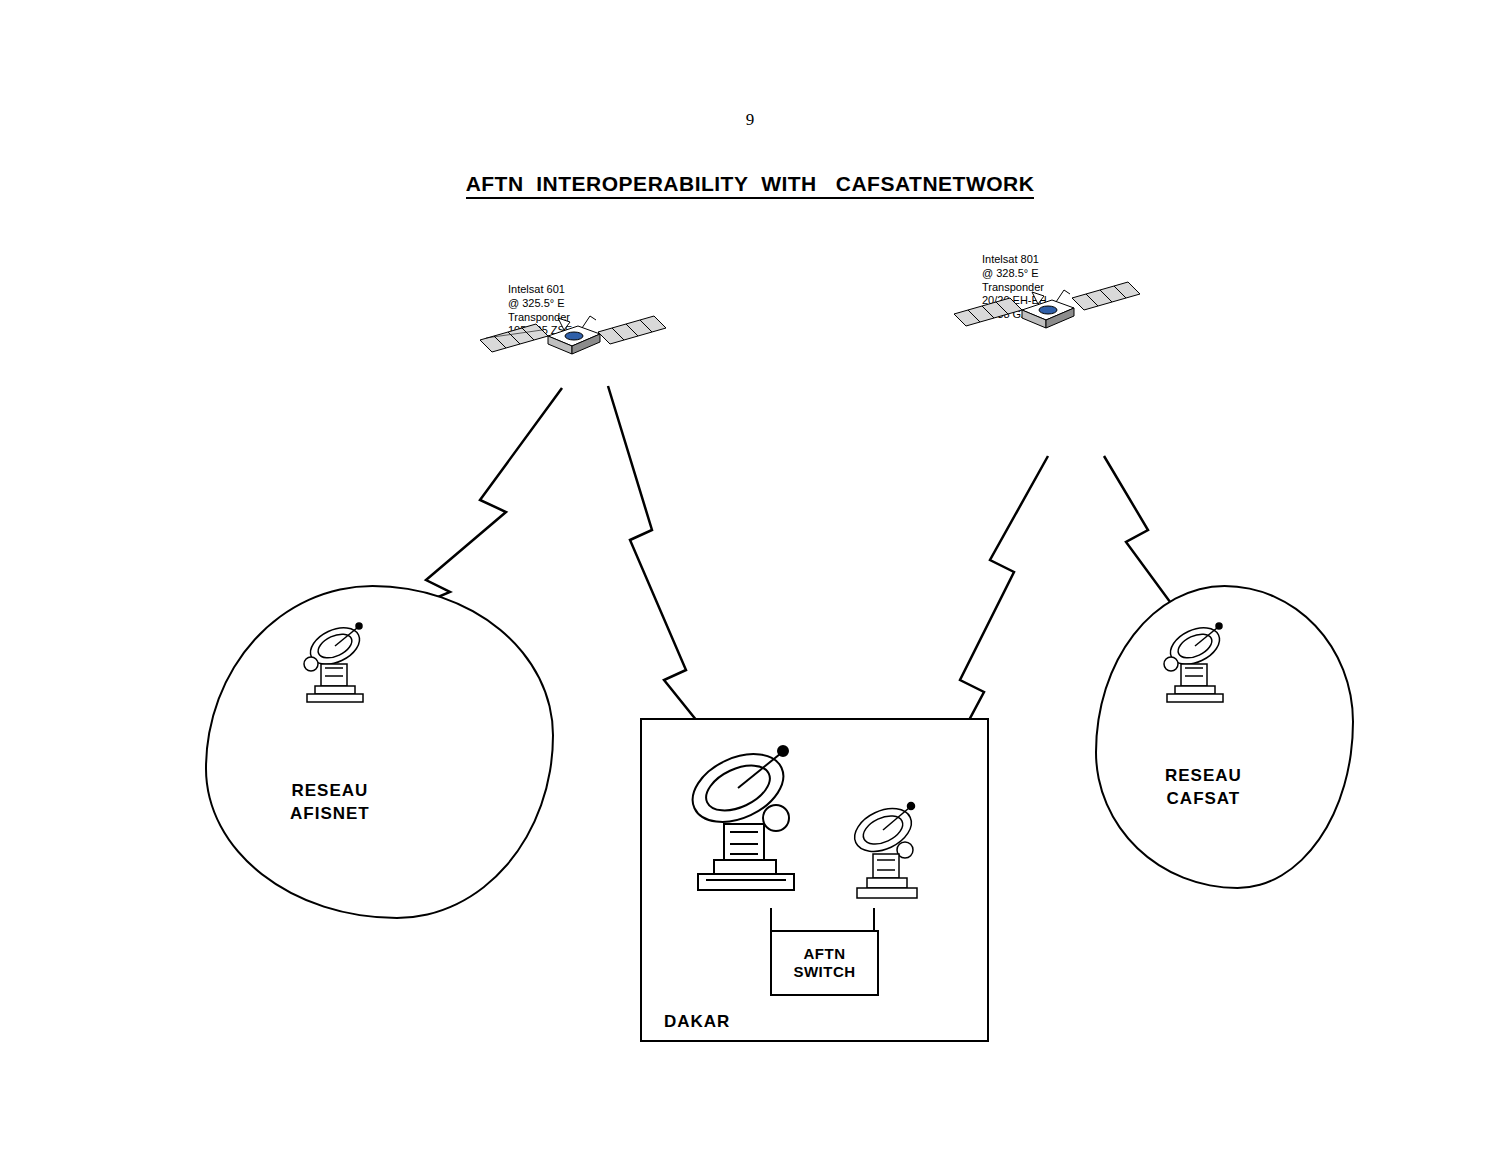9
AFTN INTEROPERABILITY WITH CAFSATNETWORK
Intelsat 601
@ 325.5° E
Transponder
105/105 ZSE
Intelsat 801
@ 328.5° E
Transponder
20/20 EH-EH
38/38 GA-GA
RESEAU
AFISNET
RESEAU
CAFSAT
DAKAR
AFTN
SWITCH